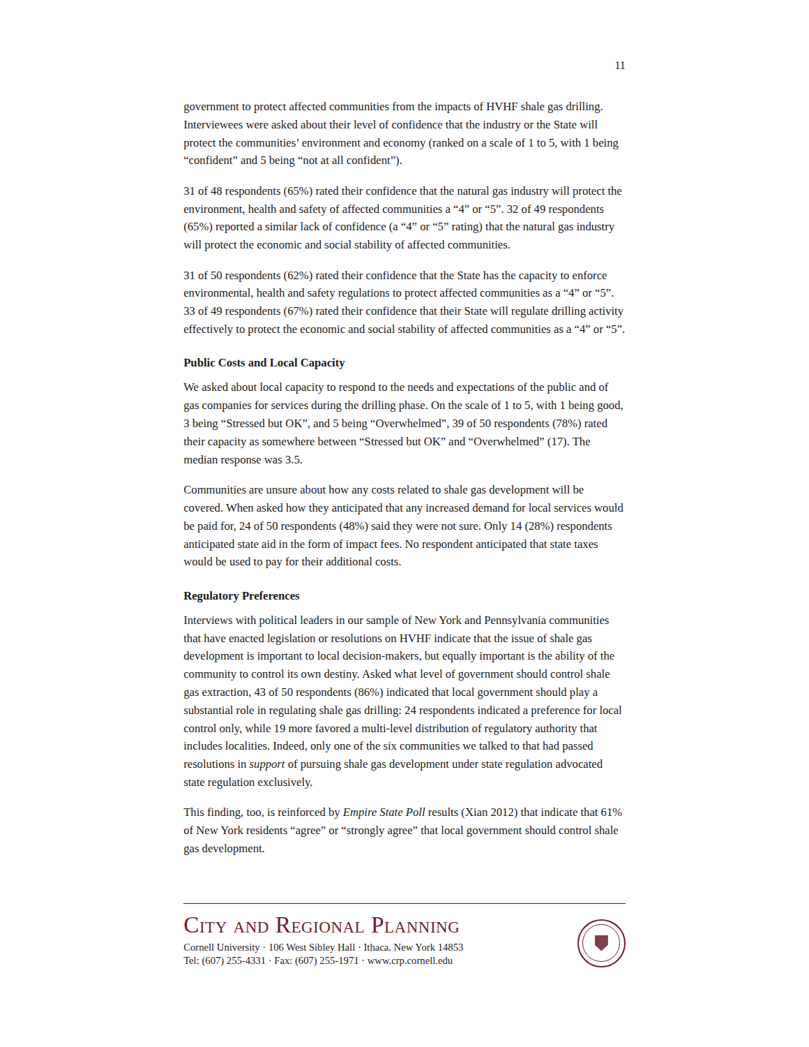11
government to protect affected communities from the impacts of HVHF shale gas drilling. Interviewees were asked about their level of confidence that the industry or the State will protect the communities’ environment and economy (ranked on a scale of 1 to 5, with 1 being “confident” and 5 being “not at all confident”).
31 of 48 respondents (65%) rated their confidence that the natural gas industry will protect the environment, health and safety of affected communities a “4” or “5”. 32 of 49 respondents (65%) reported a similar lack of confidence (a “4” or “5” rating) that the natural gas industry will protect the economic and social stability of affected communities.
31 of 50 respondents (62%) rated their confidence that the State has the capacity to enforce environmental, health and safety regulations to protect affected communities as a “4” or “5”. 33 of 49 respondents (67%) rated their confidence that their State will regulate drilling activity effectively to protect the economic and social stability of affected communities as a “4” or “5”.
Public Costs and Local Capacity
We asked about local capacity to respond to the needs and expectations of the public and of gas companies for services during the drilling phase. On the scale of 1 to 5, with 1 being good, 3 being “Stressed but OK”, and 5 being “Overwhelmed”, 39 of 50 respondents (78%) rated their capacity as somewhere between “Stressed but OK” and “Overwhelmed” (17). The median response was 3.5.
Communities are unsure about how any costs related to shale gas development will be covered. When asked how they anticipated that any increased demand for local services would be paid for, 24 of 50 respondents (48%) said they were not sure. Only 14 (28%) respondents anticipated state aid in the form of impact fees. No respondent anticipated that state taxes would be used to pay for their additional costs.
Regulatory Preferences
Interviews with political leaders in our sample of New York and Pennsylvania communities that have enacted legislation or resolutions on HVHF indicate that the issue of shale gas development is important to local decision-makers, but equally important is the ability of the community to control its own destiny. Asked what level of government should control shale gas extraction, 43 of 50 respondents (86%) indicated that local government should play a substantial role in regulating shale gas drilling: 24 respondents indicated a preference for local control only, while 19 more favored a multi-level distribution of regulatory authority that includes localities. Indeed, only one of the six communities we talked to that had passed resolutions in support of pursuing shale gas development under state regulation advocated state regulation exclusively.
This finding, too, is reinforced by Empire State Poll results (Xian 2012) that indicate that 61% of New York residents “agree” or “strongly agree” that local government should control shale gas development.
City and Regional Planning
Cornell University · 106 West Sibley Hall · Ithaca, New York 14853
Tel: (607) 255-4331 · Fax: (607) 255-1971 · www.crp.cornell.edu